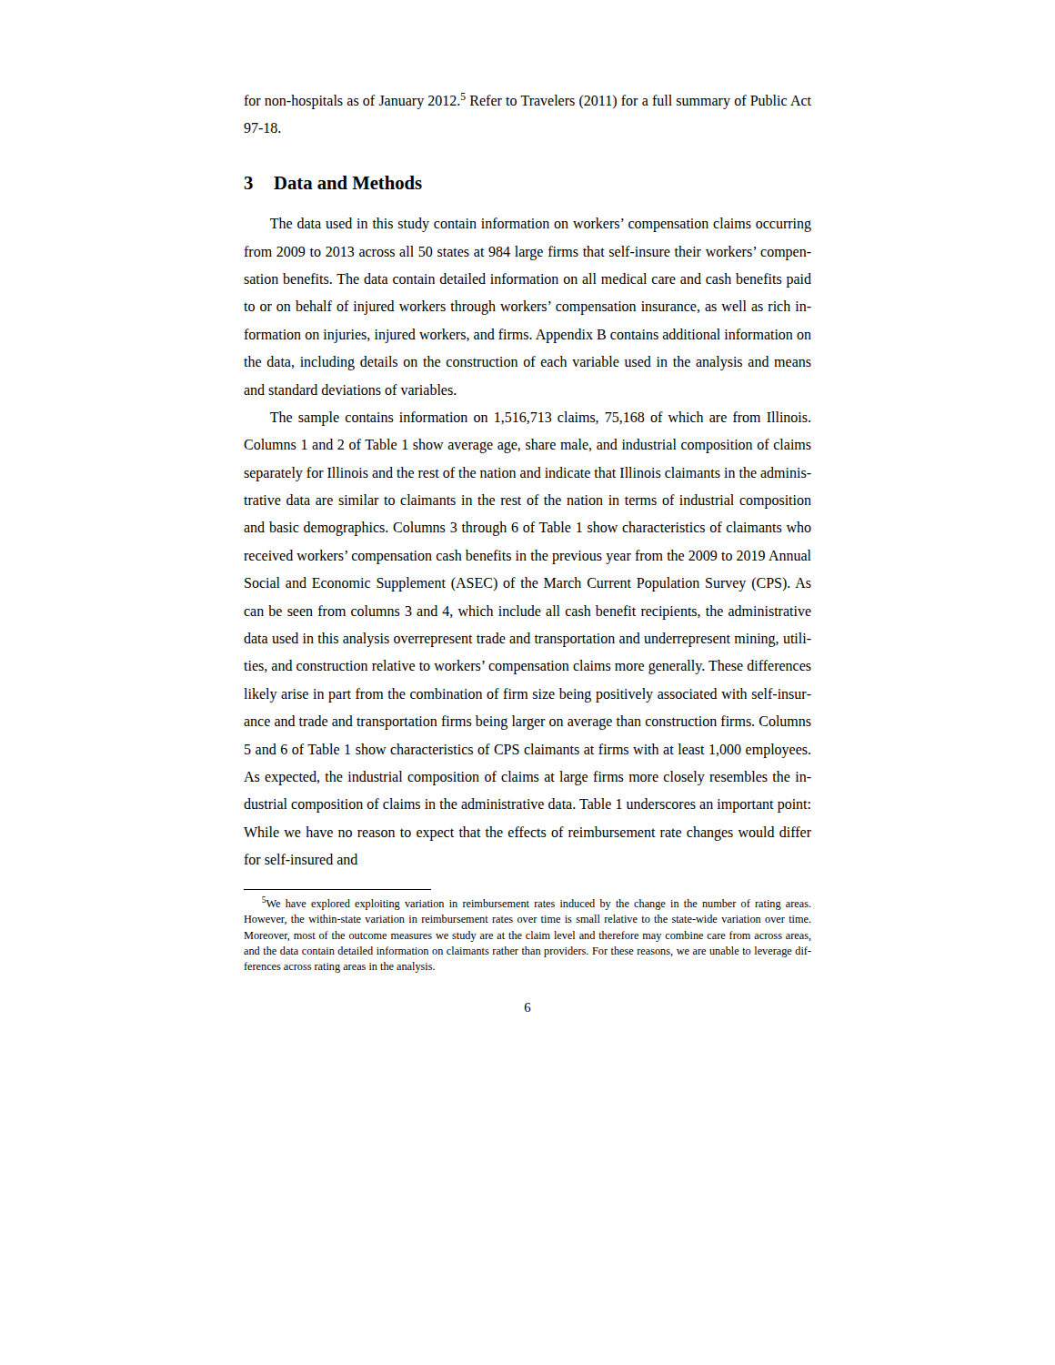for non-hospitals as of January 2012.5 Refer to Travelers (2011) for a full summary of Public Act 97-18.
3 Data and Methods
The data used in this study contain information on workers’ compensation claims occurring from 2009 to 2013 across all 50 states at 984 large firms that self-insure their workers’ compensation benefits. The data contain detailed information on all medical care and cash benefits paid to or on behalf of injured workers through workers’ compensation insurance, as well as rich information on injuries, injured workers, and firms. Appendix B contains additional information on the data, including details on the construction of each variable used in the analysis and means and standard deviations of variables.
The sample contains information on 1,516,713 claims, 75,168 of which are from Illinois. Columns 1 and 2 of Table 1 show average age, share male, and industrial composition of claims separately for Illinois and the rest of the nation and indicate that Illinois claimants in the administrative data are similar to claimants in the rest of the nation in terms of industrial composition and basic demographics. Columns 3 through 6 of Table 1 show characteristics of claimants who received workers’ compensation cash benefits in the previous year from the 2009 to 2019 Annual Social and Economic Supplement (ASEC) of the March Current Population Survey (CPS). As can be seen from columns 3 and 4, which include all cash benefit recipients, the administrative data used in this analysis overrepresent trade and transportation and underrepresent mining, utilities, and construction relative to workers’ compensation claims more generally. These differences likely arise in part from the combination of firm size being positively associated with self-insurance and trade and transportation firms being larger on average than construction firms. Columns 5 and 6 of Table 1 show characteristics of CPS claimants at firms with at least 1,000 employees. As expected, the industrial composition of claims at large firms more closely resembles the industrial composition of claims in the administrative data. Table 1 underscores an important point: While we have no reason to expect that the effects of reimbursement rate changes would differ for self-insured and
5We have explored exploiting variation in reimbursement rates induced by the change in the number of rating areas. However, the within-state variation in reimbursement rates over time is small relative to the state-wide variation over time. Moreover, most of the outcome measures we study are at the claim level and therefore may combine care from across areas, and the data contain detailed information on claimants rather than providers. For these reasons, we are unable to leverage differences across rating areas in the analysis.
6